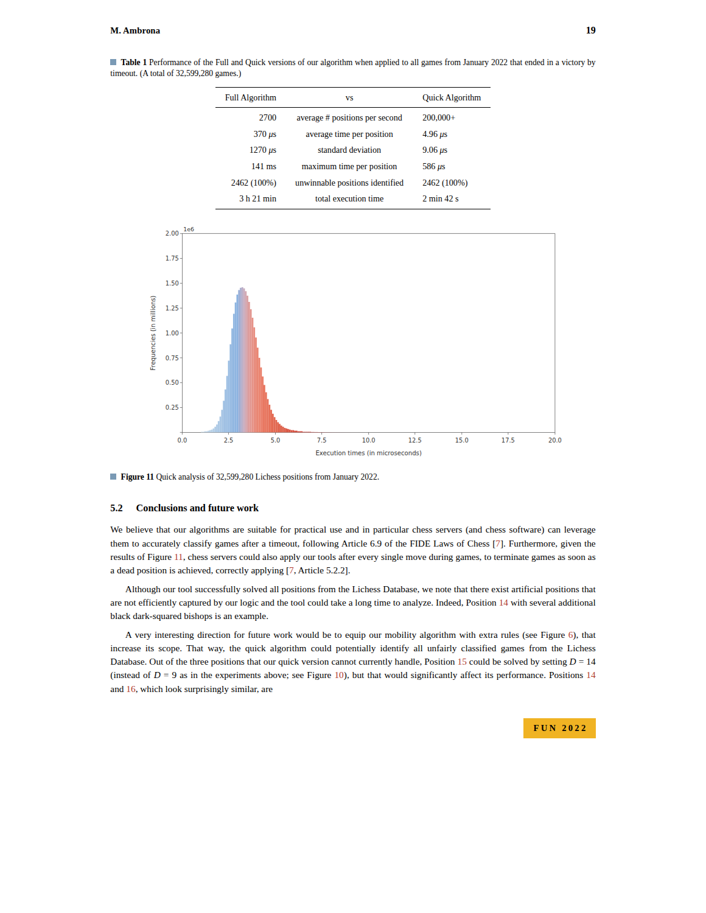M. Ambrona 19
Table 1 Performance of the Full and Quick versions of our algorithm when applied to all games from January 2022 that ended in a victory by timeout. (A total of 32,599,280 games.)
| Full Algorithm | vs | Quick Algorithm |
| --- | --- | --- |
| 2700 | average # positions per second | 200,000+ |
| 370 μ s | average time per position | 4.96 μ s |
| 1270 μ s | standard deviation | 9.06 μ s |
| 141 ms | maximum time per position | 586 μ s |
| 2462 (100%) | unwinnable positions identified | 2462 (100%) |
| 3 h 21 min | total execution time | 2 min 42 s |
2.00 1.75 1.50 1.25 1.00 0.75 0.50 0.25 1e6 0.0 2.5 5.0 7.5 10.0 12.5 15.0 17.5 20.0 Execution times (in microseconds) Frequencies (in millions)
Figure 11 Quick analysis of 32,599,280 Lichess positions from January 2022.
5.2 Conclusions and future work
We believe that our algorithms are suitable for practical use and in particular chess servers (and chess software) can leverage them to accurately classify games after a timeout, following Article 6.9 of the FIDE Laws of Chess [7]. Furthermore, given the results of Figure 11, chess servers could also apply our tools after every single move during games, to terminate games as soon as a dead position is achieved, correctly applying [7, Article 5.2.2].
Although our tool successfully solved all positions from the Lichess Database, we note that there exist artificial positions that are not efficiently captured by our logic and the tool could take a long time to analyze. Indeed, Position 14 with several additional black dark-squared bishops is an example.
A very interesting direction for future work would be to equip our mobility algorithm with extra rules (see Figure 6), that increase its scope. That way, the quick algorithm could potentially identify all unfairly classified games from the Lichess Database. Out of the three positions that our quick version cannot currently handle, Position 15 could be solved by setting D = 14 (instead of D = 9 as in the experiments above; see Figure 10), but that would significantly affect its performance. Positions 14 and 16, which look surprisingly similar, are
FUN 2022